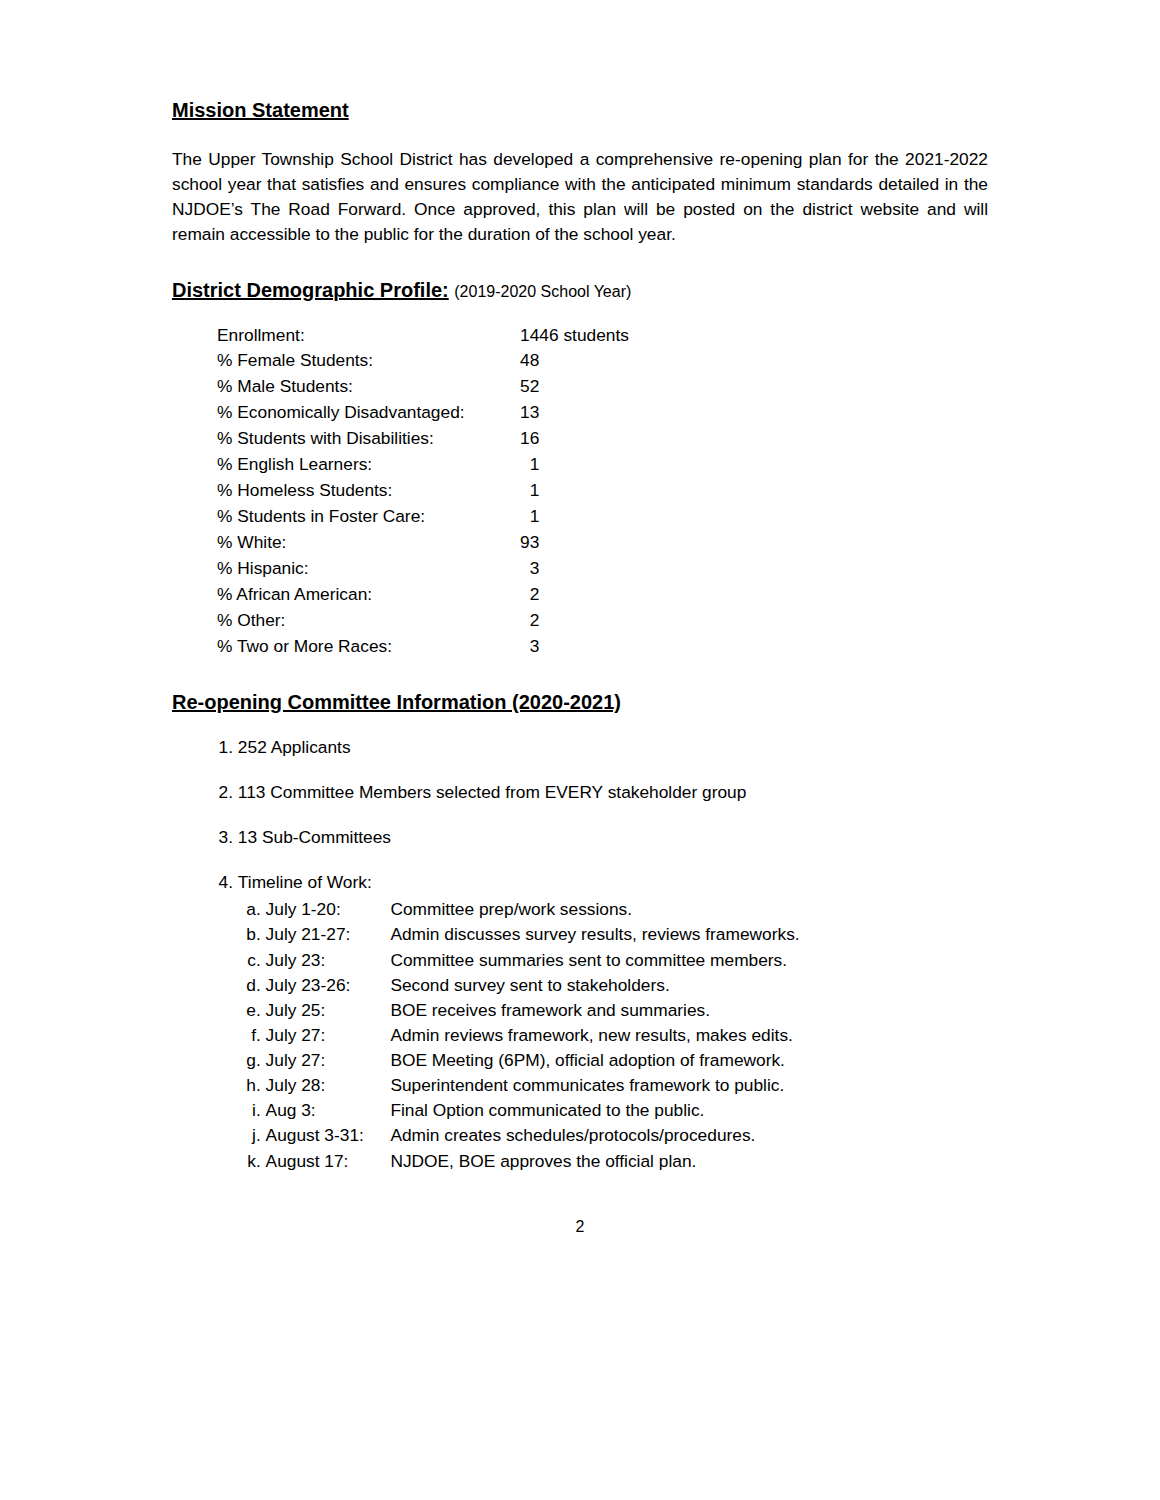Mission Statement
The Upper Township School District has developed a comprehensive re-opening plan for the 2021-2022 school year that satisfies and ensures compliance with the anticipated minimum standards detailed in the NJDOE’s The Road Forward. Once approved, this plan will be posted on the district website and will remain accessible to the public for the duration of the school year.
District Demographic Profile: (2019-2020 School Year)
| Enrollment: | 1446 students |
| % Female Students: | 48 |
| % Male Students: | 52 |
| % Economically Disadvantaged: | 13 |
| % Students with Disabilities: | 16 |
| % English Learners: | 1 |
| % Homeless Students: | 1 |
| % Students in Foster Care: | 1 |
| % White: | 93 |
| % Hispanic: | 3 |
| % African American: | 2 |
| % Other: | 2 |
| % Two or More Races: | 3 |
Re-opening Committee Information (2020-2021)
252 Applicants
113 Committee Members selected from EVERY stakeholder group
13 Sub-Committees
Timeline of Work:
July 1-20: Committee prep/work sessions.
July 21-27: Admin discusses survey results, reviews frameworks.
July 23: Committee summaries sent to committee members.
July 23-26: Second survey sent to stakeholders.
July 25: BOE receives framework and summaries.
July 27: Admin reviews framework, new results, makes edits.
July 27: BOE Meeting (6PM), official adoption of framework.
July 28: Superintendent communicates framework to public.
Aug 3: Final Option communicated to the public.
August 3-31: Admin creates schedules/protocols/procedures.
August 17: NJDOE, BOE approves the official plan.
2